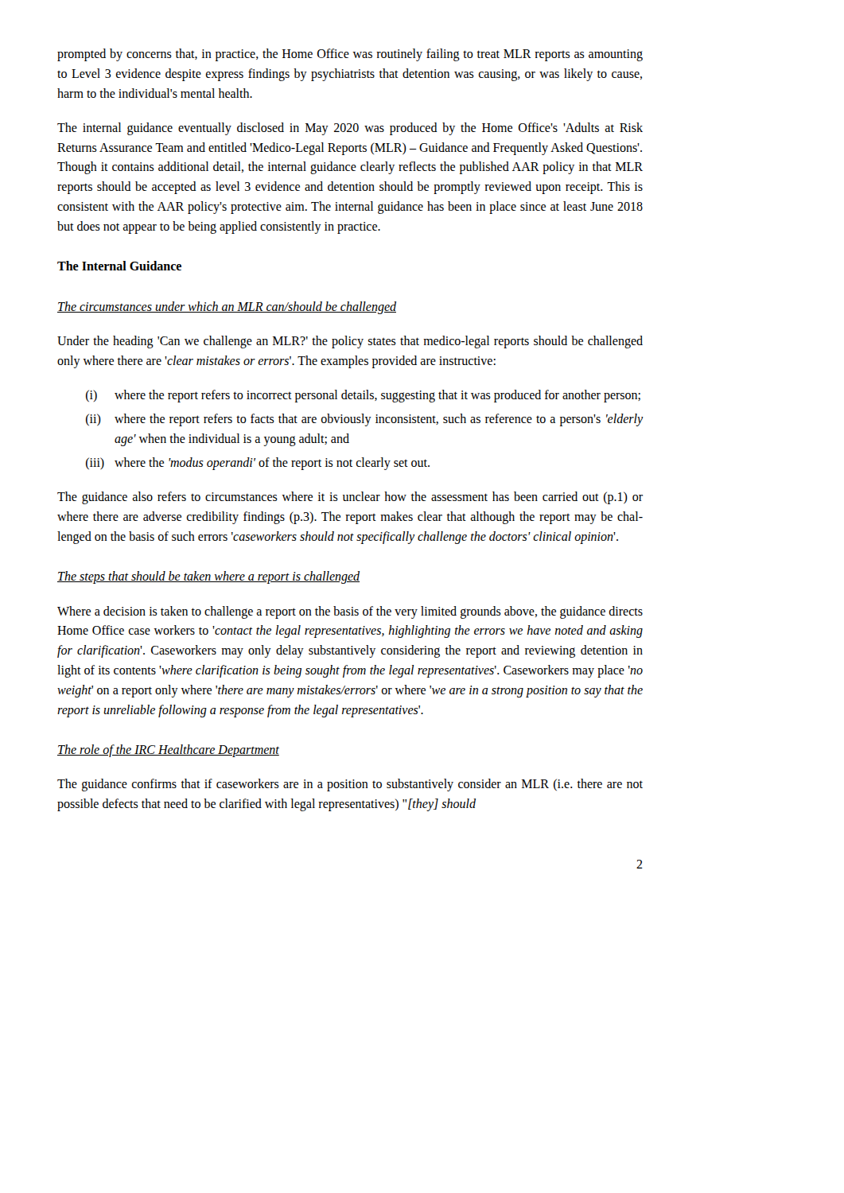prompted by concerns that, in practice, the Home Office was routinely failing to treat MLR reports as amounting to Level 3 evidence despite express findings by psychiatrists that detention was causing, or was likely to cause, harm to the individual's mental health.
The internal guidance eventually disclosed in May 2020 was produced by the Home Office's 'Adults at Risk Returns Assurance Team and entitled 'Medico-Legal Reports (MLR) – Guidance and Frequently Asked Questions'. Though it contains additional detail, the internal guidance clearly reflects the published AAR policy in that MLR reports should be accepted as level 3 evidence and detention should be promptly reviewed upon receipt. This is consistent with the AAR policy's protective aim. The internal guidance has been in place since at least June 2018 but does not appear to be being applied consistently in practice.
The Internal Guidance
The circumstances under which an MLR can/should be challenged
Under the heading 'Can we challenge an MLR?' the policy states that medico-legal reports should be challenged only where there are 'clear mistakes or errors'. The examples provided are instructive:
(i) where the report refers to incorrect personal details, suggesting that it was produced for another person;
(ii) where the report refers to facts that are obviously inconsistent, such as reference to a person's 'elderly age' when the individual is a young adult; and
(iii) where the 'modus operandi' of the report is not clearly set out.
The guidance also refers to circumstances where it is unclear how the assessment has been carried out (p.1) or where there are adverse credibility findings (p.3). The report makes clear that although the report may be challenged on the basis of such errors 'caseworkers should not specifically challenge the doctors' clinical opinion'.
The steps that should be taken where a report is challenged
Where a decision is taken to challenge a report on the basis of the very limited grounds above, the guidance directs Home Office case workers to 'contact the legal representatives, highlighting the errors we have noted and asking for clarification'. Caseworkers may only delay substantively considering the report and reviewing detention in light of its contents 'where clarification is being sought from the legal representatives'. Caseworkers may place 'no weight' on a report only where 'there are many mistakes/errors' or where 'we are in a strong position to say that the report is unreliable following a response from the legal representatives'.
The role of the IRC Healthcare Department
The guidance confirms that if caseworkers are in a position to substantively consider an MLR (i.e. there are not possible defects that need to be clarified with legal representatives) "[they] should
2